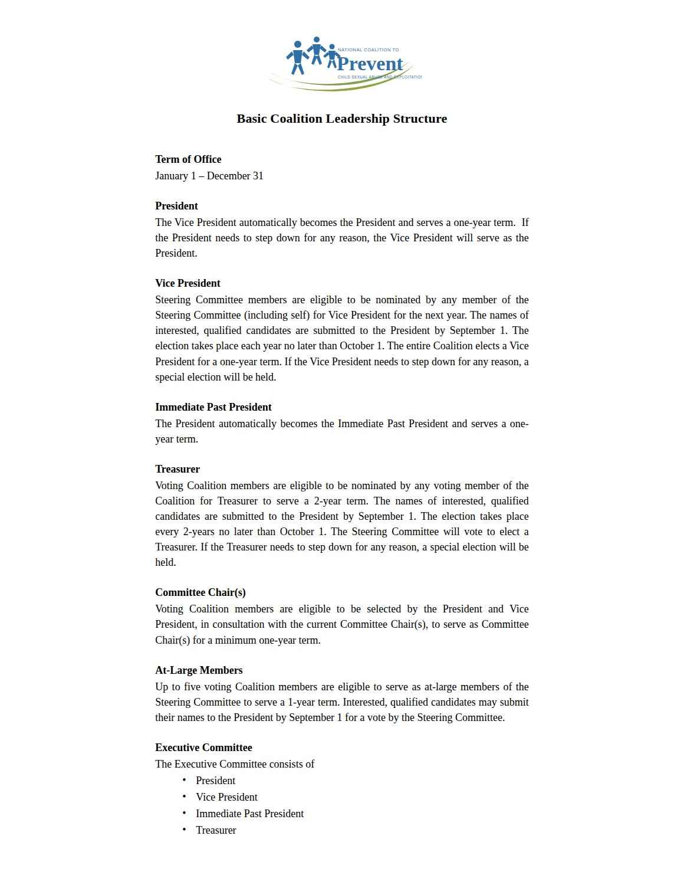National Coalition to Prevent Child Sexual Abuse and Exploitation NATIONAL COALITION TO Prevent CHILD SEXUAL ABUSE AND EXPLOITATION
Basic Coalition Leadership Structure
Term of Office
January 1 – December 31
President
The Vice President automatically becomes the President and serves a one-year term. If the President needs to step down for any reason, the Vice President will serve as the President.
Vice President
Steering Committee members are eligible to be nominated by any member of the Steering Committee (including self) for Vice President for the next year. The names of interested, qualified candidates are submitted to the President by September 1. The election takes place each year no later than October 1. The entire Coalition elects a Vice President for a one-year term. If the Vice President needs to step down for any reason, a special election will be held.
Immediate Past President
The President automatically becomes the Immediate Past President and serves a one-year term.
Treasurer
Voting Coalition members are eligible to be nominated by any voting member of the Coalition for Treasurer to serve a 2-year term. The names of interested, qualified candidates are submitted to the President by September 1. The election takes place every 2-years no later than October 1. The Steering Committee will vote to elect a Treasurer. If the Treasurer needs to step down for any reason, a special election will be held.
Committee Chair(s)
Voting Coalition members are eligible to be selected by the President and Vice President, in consultation with the current Committee Chair(s), to serve as Committee Chair(s) for a minimum one-year term.
At-Large Members
Up to five voting Coalition members are eligible to serve as at-large members of the Steering Committee to serve a 1-year term. Interested, qualified candidates may submit their names to the President by September 1 for a vote by the Steering Committee.
Executive Committee
The Executive Committee consists of
President
Vice President
Immediate Past President
Treasurer